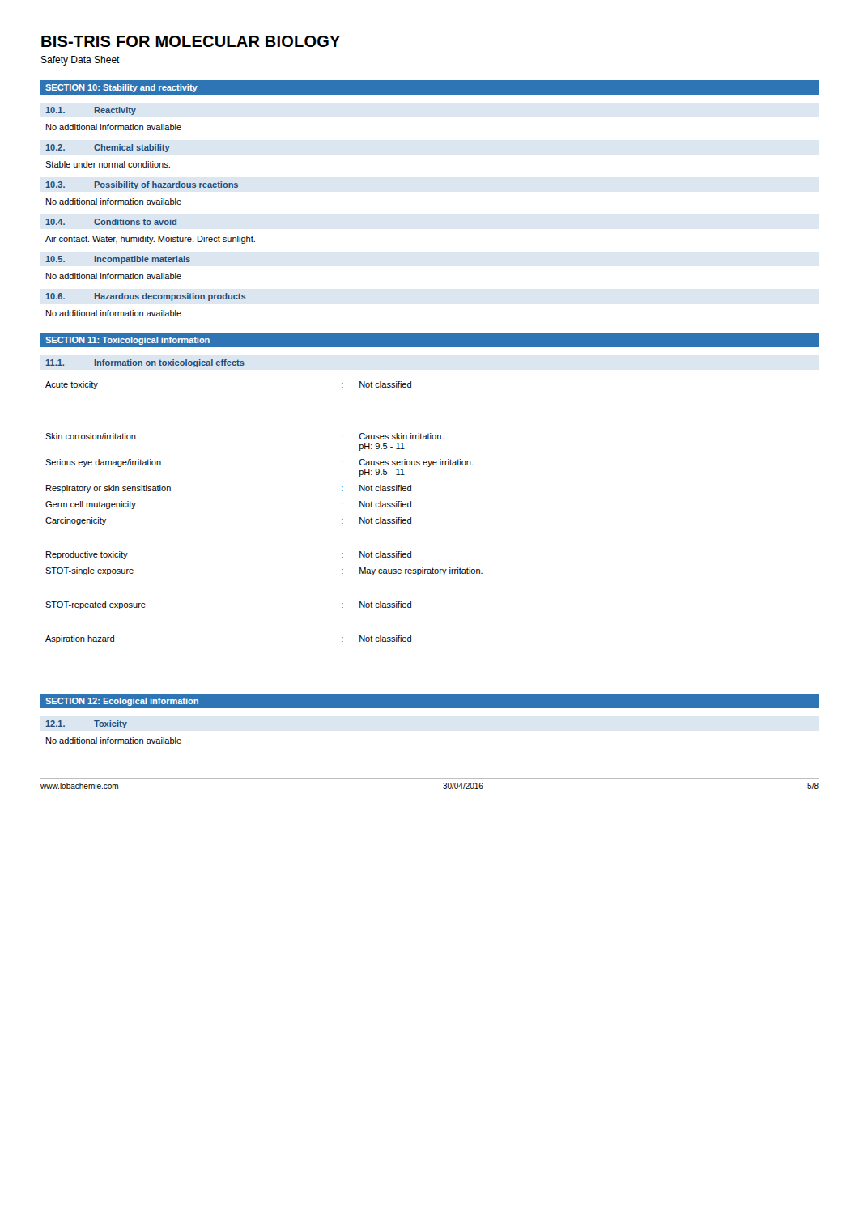BIS-TRIS FOR MOLECULAR BIOLOGY
Safety Data Sheet
SECTION 10: Stability and reactivity
10.1. Reactivity
No additional information available
10.2. Chemical stability
Stable under normal conditions.
10.3. Possibility of hazardous reactions
No additional information available
10.4. Conditions to avoid
Air contact. Water, humidity. Moisture. Direct sunlight.
10.5. Incompatible materials
No additional information available
10.6. Hazardous decomposition products
No additional information available
SECTION 11: Toxicological information
11.1. Information on toxicological effects
| Acute toxicity | : | Not classified |
| Skin corrosion/irritation | : | Causes skin irritation. pH: 9.5 - 11 |
| Serious eye damage/irritation | : | Causes serious eye irritation. pH: 9.5 - 11 |
| Respiratory or skin sensitisation | : | Not classified |
| Germ cell mutagenicity | : | Not classified |
| Carcinogenicity | : | Not classified |
| Reproductive toxicity | : | Not classified |
| STOT-single exposure | : | May cause respiratory irritation. |
| STOT-repeated exposure | : | Not classified |
| Aspiration hazard | : | Not classified |
SECTION 12: Ecological information
12.1. Toxicity
No additional information available
www.lobachemie.com 30/04/2016 5/8